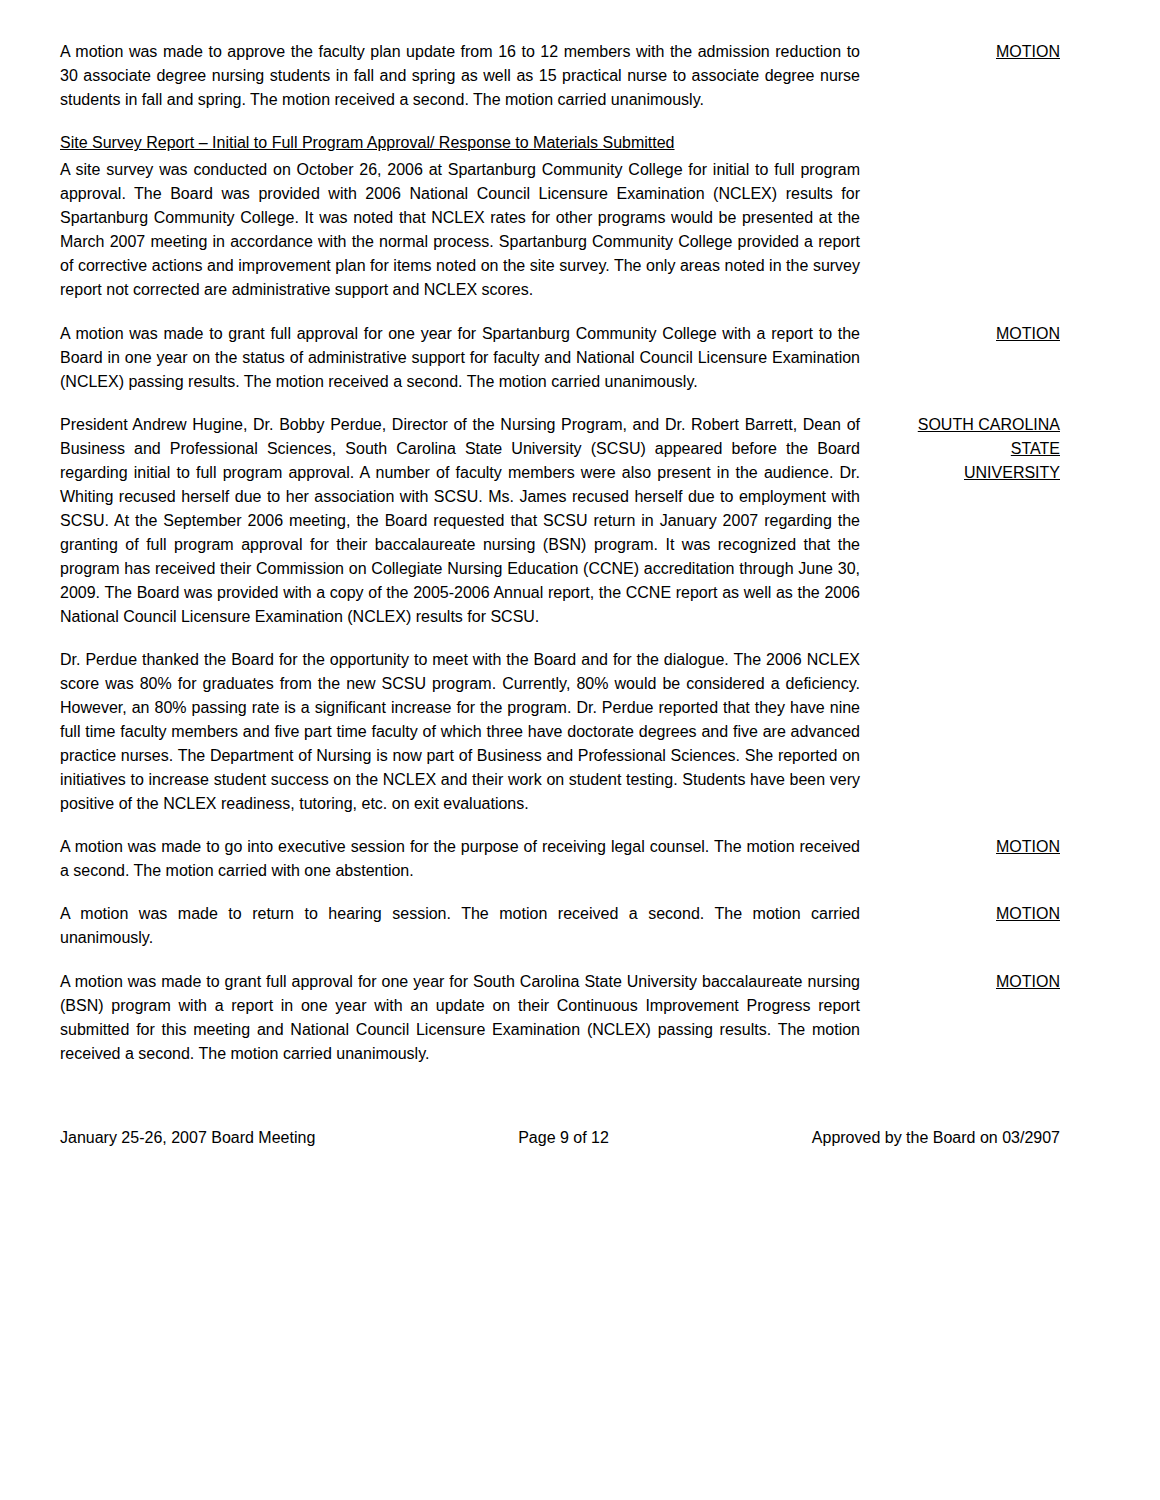A motion was made to approve the faculty plan update from 16 to 12 members with the admission reduction to 30 associate degree nursing students in fall and spring as well as 15 practical nurse to associate degree nurse students in fall and spring. The motion received a second. The motion carried unanimously.
MOTION
Site Survey Report – Initial to Full Program Approval/ Response to Materials Submitted
A site survey was conducted on October 26, 2006 at Spartanburg Community College for initial to full program approval. The Board was provided with 2006 National Council Licensure Examination (NCLEX) results for Spartanburg Community College. It was noted that NCLEX rates for other programs would be presented at the March 2007 meeting in accordance with the normal process. Spartanburg Community College provided a report of corrective actions and improvement plan for items noted on the site survey. The only areas noted in the survey report not corrected are administrative support and NCLEX scores.
A motion was made to grant full approval for one year for Spartanburg Community College with a report to the Board in one year on the status of administrative support for faculty and National Council Licensure Examination (NCLEX) passing results. The motion received a second. The motion carried unanimously.
MOTION
President Andrew Hugine, Dr. Bobby Perdue, Director of the Nursing Program, and Dr. Robert Barrett, Dean of Business and Professional Sciences, South Carolina State University (SCSU) appeared before the Board regarding initial to full program approval. A number of faculty members were also present in the audience. Dr. Whiting recused herself due to her association with SCSU. Ms. James recused herself due to employment with SCSU. At the September 2006 meeting, the Board requested that SCSU return in January 2007 regarding the granting of full program approval for their baccalaureate nursing (BSN) program. It was recognized that the program has received their Commission on Collegiate Nursing Education (CCNE) accreditation through June 30, 2009. The Board was provided with a copy of the 2005-2006 Annual report, the CCNE report as well as the 2006 National Council Licensure Examination (NCLEX) results for SCSU.
SOUTH CAROLINA
STATE
UNIVERSITY
Dr. Perdue thanked the Board for the opportunity to meet with the Board and for the dialogue. The 2006 NCLEX score was 80% for graduates from the new SCSU program. Currently, 80% would be considered a deficiency. However, an 80% passing rate is a significant increase for the program. Dr. Perdue reported that they have nine full time faculty members and five part time faculty of which three have doctorate degrees and five are advanced practice nurses. The Department of Nursing is now part of Business and Professional Sciences. She reported on initiatives to increase student success on the NCLEX and their work on student testing. Students have been very positive of the NCLEX readiness, tutoring, etc. on exit evaluations.
A motion was made to go into executive session for the purpose of receiving legal counsel. The motion received a second. The motion carried with one abstention.
MOTION
A motion was made to return to hearing session. The motion received a second. The motion carried unanimously.
MOTION
A motion was made to grant full approval for one year for South Carolina State University baccalaureate nursing (BSN) program with a report in one year with an update on their Continuous Improvement Progress report submitted for this meeting and National Council Licensure Examination (NCLEX) passing results. The motion received a second. The motion carried unanimously.
MOTION
January 25-26, 2007 Board Meeting Page 9 of 12 Approved by the Board on 03/2907